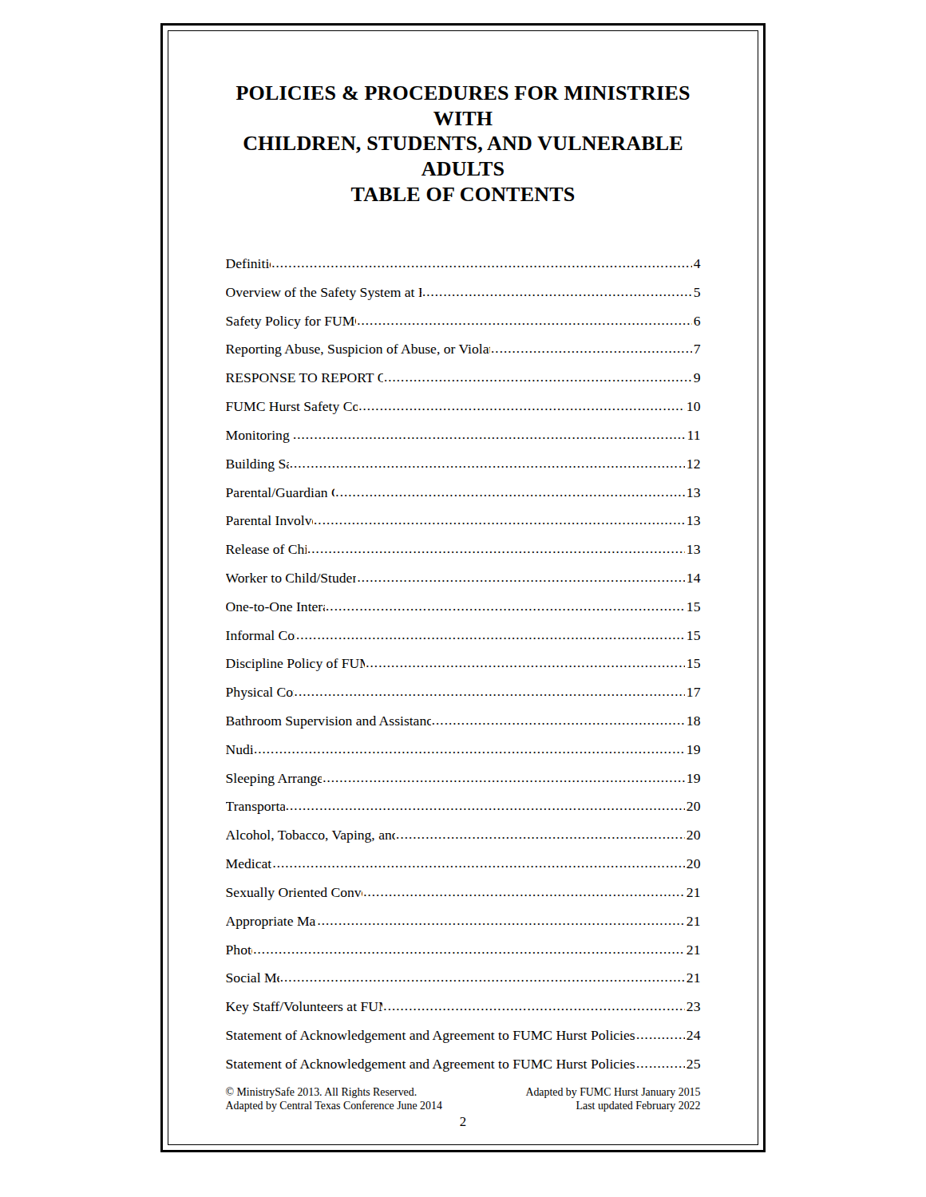POLICIES & PROCEDURES FOR MINISTRIES WITH
CHILDREN, STUDENTS, AND VULNERABLE ADULTS
TABLE OF CONTENTS
Definitions........................................................................................................................................... 4
Overview of the Safety System at FUMC Hurst....................................................................................... 5
Safety Policy for FUMC Hurst......................................................................................................... 6
Reporting Abuse, Suspicion of Abuse, or Violations of Policy.............................................................. 7
RESPONSE TO REPORT OF ABUSE..................................................................................................... 9
FUMC Hurst Safety Committee......................................................................................................... 10
Monitoring Plan................................................................................................................................. 11
Building Safety................................................................................................................................... 12
Parental/Guardian Contact................................................................................................................. 13
Parental Involvement......................................................................................................................... 13
Release of Children........................................................................................................................... 13
Worker to Child/Student Ratios......................................................................................................... 14
One-to-One Interactions..................................................................................................................... 15
Informal Contact............................................................................................................................... 15
Discipline Policy of FUMC Hurst....................................................................................................... 15
Physical Contact................................................................................................................................. 17
Bathroom Supervision and Assistance Guidelines................................................................................. 18
Nudity................................................................................................................................................. 19
Sleeping Arrangements..................................................................................................................... 19
Transportation................................................................................................................................... 20
Alcohol, Tobacco, Vaping, and Drug Use............................................................................................. 20
Medication....................................................................................................................................... 20
Sexually Oriented Conversations....................................................................................................... 21
Appropriate Materials....................................................................................................................... 21
Photos................................................................................................................................................. 21
Social Media..................................................................................................................................... 21
Key Staff/Volunteers at FUMC Hurst............................................................................................... 23
Statement of Acknowledgement and Agreement to FUMC Hurst Policies and Procedures.............. 24
Statement of Acknowledgement and Agreement to FUMC Hurst Policies and Procedures.............. 25
© MinistrySafe 2013. All Rights Reserved.
Adapted by Central Texas Conference June 2014
Adapted by FUMC Hurst January 2015
Last updated February 2022
2